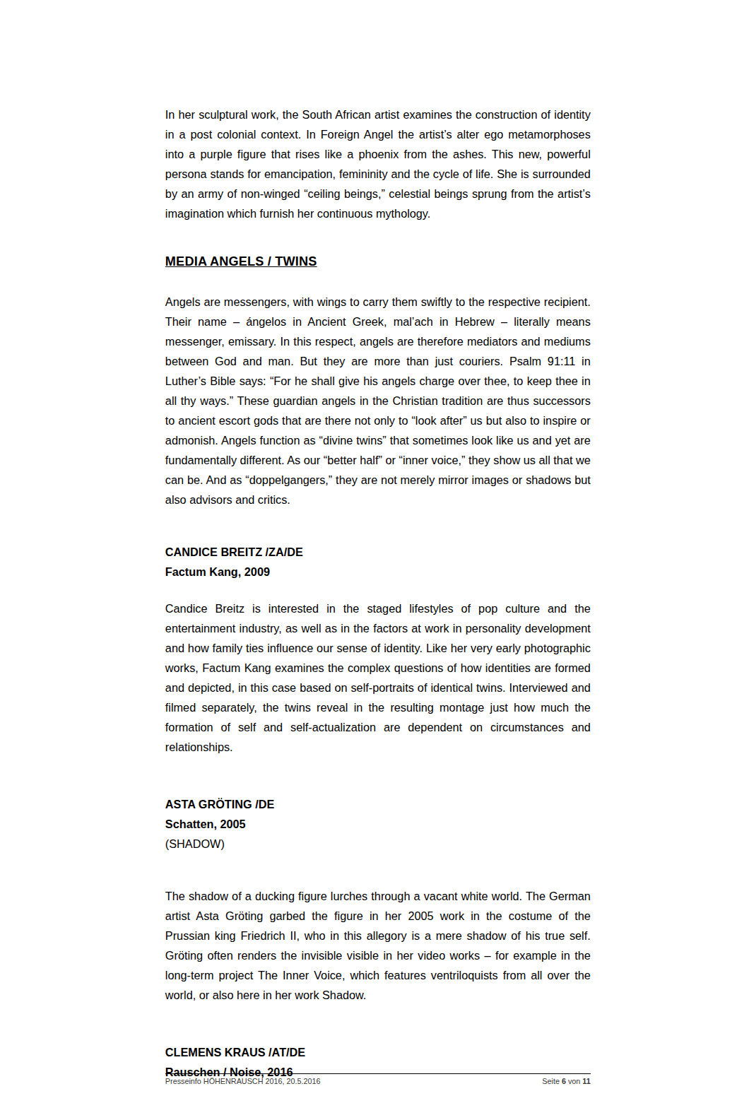In her sculptural work, the South African artist examines the construction of identity in a post colonial context. In Foreign Angel the artist’s alter ego metamorphoses into a purple figure that rises like a phoenix from the ashes. This new, powerful persona stands for emancipation, femininity and the cycle of life. She is surrounded by an army of non-winged “ceiling beings,” celestial beings sprung from the artist’s imagination which furnish her continuous mythology.
MEDIA ANGELS / TWINS
Angels are messengers, with wings to carry them swiftly to the respective recipient. Their name – ángelos in Ancient Greek, mal’ach in Hebrew – literally means messenger, emissary. In this respect, angels are therefore mediators and mediums between God and man. But they are more than just couriers. Psalm 91:11 in Luther’s Bible says: “For he shall give his angels charge over thee, to keep thee in all thy ways.” These guardian angels in the Christian tradition are thus successors to ancient escort gods that are there not only to “look after” us but also to inspire or admonish. Angels function as “divine twins” that sometimes look like us and yet are fundamentally different. As our “better half” or “inner voice,” they show us all that we can be. And as “doppelgangers,” they are not merely mirror images or shadows but also advisors and critics.
CANDICE BREITZ /ZA/DE
Factum Kang, 2009
Candice Breitz is interested in the staged lifestyles of pop culture and the entertainment industry, as well as in the factors at work in personality development and how family ties influence our sense of identity. Like her very early photographic works, Factum Kang examines the complex questions of how identities are formed and depicted, in this case based on self-portraits of identical twins. Interviewed and filmed separately, the twins reveal in the resulting montage just how much the formation of self and self-actualization are dependent on circumstances and relationships.
ASTA GRÖTING /DE
Schatten, 2005
(SHADOW)
The shadow of a ducking figure lurches through a vacant white world. The German artist Asta Gröting garbed the figure in her 2005 work in the costume of the Prussian king Friedrich II, who in this allegory is a mere shadow of his true self. Gröting often renders the invisible visible in her video works – for example in the long-term project The Inner Voice, which features ventriloquists from all over the world, or also here in her work Shadow.
CLEMENS KRAUS /AT/DE
Rauschen / Noise, 2016
Presseinfo HÖHENRAUSCH 2016, 20.5.2016 Seite 6 von 11